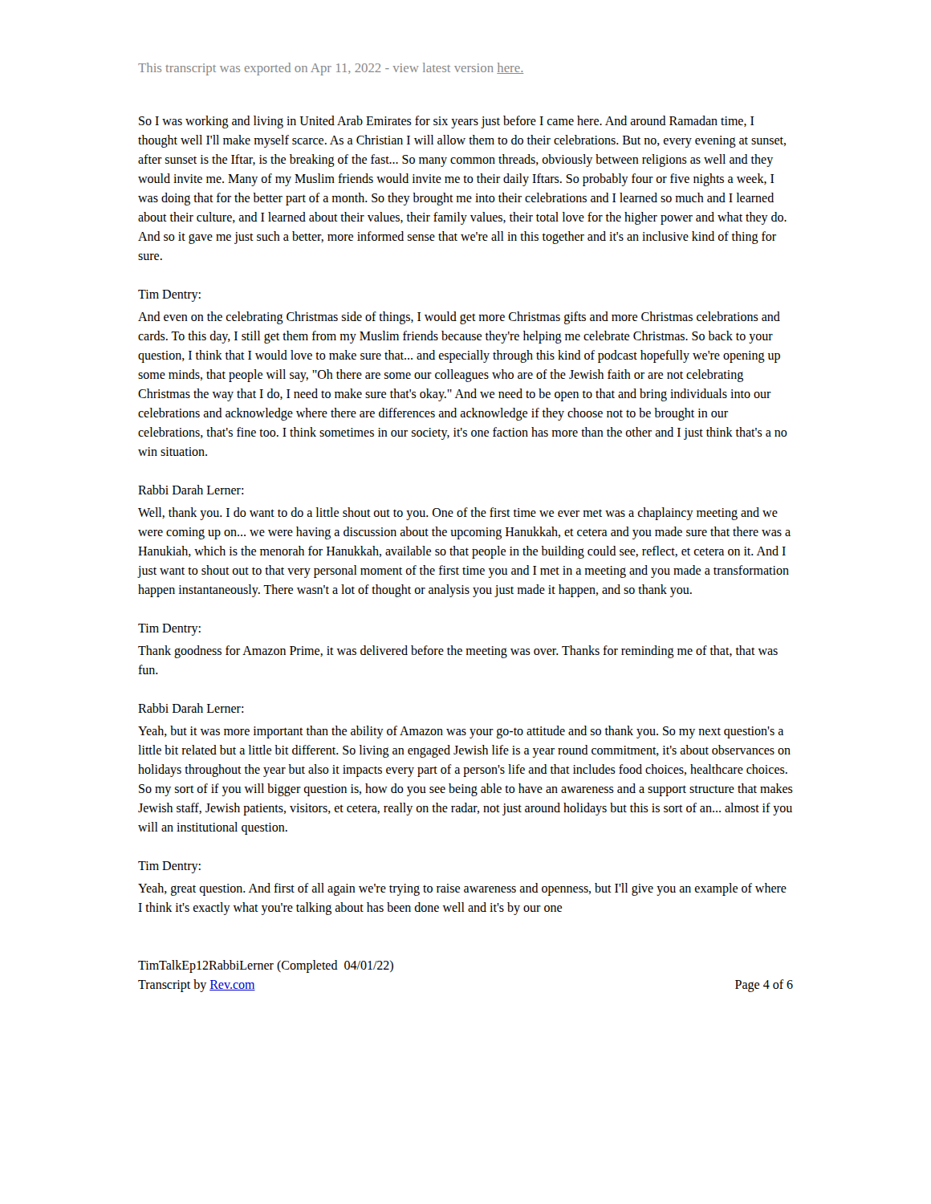This transcript was exported on Apr 11, 2022 - view latest version here.
So I was working and living in United Arab Emirates for six years just before I came here. And around Ramadan time, I thought well I'll make myself scarce. As a Christian I will allow them to do their celebrations. But no, every evening at sunset, after sunset is the Iftar, is the breaking of the fast... So many common threads, obviously between religions as well and they would invite me. Many of my Muslim friends would invite me to their daily Iftars. So probably four or five nights a week, I was doing that for the better part of a month. So they brought me into their celebrations and I learned so much and I learned about their culture, and I learned about their values, their family values, their total love for the higher power and what they do. And so it gave me just such a better, more informed sense that we're all in this together and it's an inclusive kind of thing for sure.
Tim Dentry:
And even on the celebrating Christmas side of things, I would get more Christmas gifts and more Christmas celebrations and cards. To this day, I still get them from my Muslim friends because they're helping me celebrate Christmas. So back to your question, I think that I would love to make sure that... and especially through this kind of podcast hopefully we're opening up some minds, that people will say, "Oh there are some our colleagues who are of the Jewish faith or are not celebrating Christmas the way that I do, I need to make sure that's okay." And we need to be open to that and bring individuals into our celebrations and acknowledge where there are differences and acknowledge if they choose not to be brought in our celebrations, that's fine too. I think sometimes in our society, it's one faction has more than the other and I just think that's a no win situation.
Rabbi Darah Lerner:
Well, thank you. I do want to do a little shout out to you. One of the first time we ever met was a chaplaincy meeting and we were coming up on... we were having a discussion about the upcoming Hanukkah, et cetera and you made sure that there was a Hanukiah, which is the menorah for Hanukkah, available so that people in the building could see, reflect, et cetera on it. And I just want to shout out to that very personal moment of the first time you and I met in a meeting and you made a transformation happen instantaneously. There wasn't a lot of thought or analysis you just made it happen, and so thank you.
Tim Dentry:
Thank goodness for Amazon Prime, it was delivered before the meeting was over. Thanks for reminding me of that, that was fun.
Rabbi Darah Lerner:
Yeah, but it was more important than the ability of Amazon was your go-to attitude and so thank you. So my next question's a little bit related but a little bit different. So living an engaged Jewish life is a year round commitment, it's about observances on holidays throughout the year but also it impacts every part of a person's life and that includes food choices, healthcare choices. So my sort of if you will bigger question is, how do you see being able to have an awareness and a support structure that makes Jewish staff, Jewish patients, visitors, et cetera, really on the radar, not just around holidays but this is sort of an... almost if you will an institutional question.
Tim Dentry:
Yeah, great question. And first of all again we're trying to raise awareness and openness, but I'll give you an example of where I think it's exactly what you're talking about has been done well and it's by our one
TimTalkEp12RabbiLerner (Completed 04/01/22)
Transcript by Rev.com
Page 4 of 6